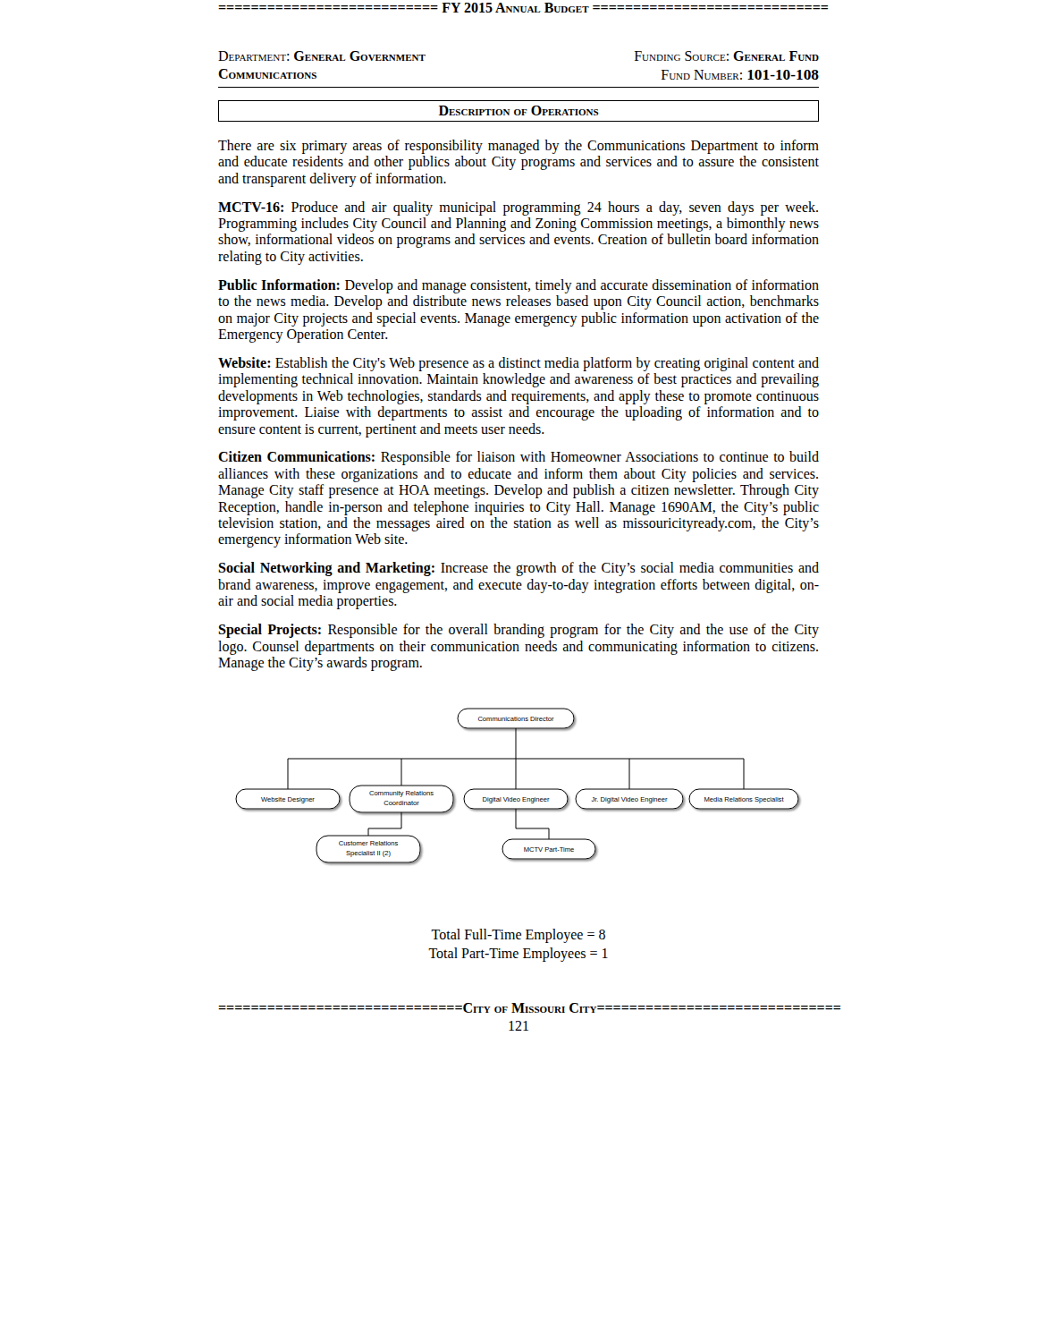=========================== FY 2015 Annual Budget =============================
| Department: General Government | Funding Source: General Fund |
| Communications | Fund Number: 101-10-108 |
Description of Operations
There are six primary areas of responsibility managed by the Communications Department to inform and educate residents and other publics about City programs and services and to assure the consistent and transparent delivery of information.
MCTV-16: Produce and air quality municipal programming 24 hours a day, seven days per week. Programming includes City Council and Planning and Zoning Commission meetings, a bimonthly news show, informational videos on programs and services and events. Creation of bulletin board information relating to City activities.
Public Information: Develop and manage consistent, timely and accurate dissemination of information to the news media. Develop and distribute news releases based upon City Council action, benchmarks on major City projects and special events. Manage emergency public information upon activation of the Emergency Operation Center.
Website: Establish the City's Web presence as a distinct media platform by creating original content and implementing technical innovation. Maintain knowledge and awareness of best practices and prevailing developments in Web technologies, standards and requirements, and apply these to promote continuous improvement. Liaise with departments to assist and encourage the uploading of information and to ensure content is current, pertinent and meets user needs.
Citizen Communications: Responsible for liaison with Homeowner Associations to continue to build alliances with these organizations and to educate and inform them about City policies and services. Manage City staff presence at HOA meetings. Develop and publish a citizen newsletter. Through City Reception, handle in-person and telephone inquiries to City Hall. Manage 1690AM, the City’s public television station, and the messages aired on the station as well as missouricityready.com, the City’s emergency information Web site.
Social Networking and Marketing: Increase the growth of the City’s social media communities and brand awareness, improve engagement, and execute day-to-day integration efforts between digital, on-air and social media properties.
Special Projects: Responsible for the overall branding program for the City and the use of the City logo. Counsel departments on their communication needs and communicating information to citizens. Manage the City’s awards program.
Communications Director Website Designer Community Relations Coordinator Digital Video Engineer Jr. Digital Video Engineer Media Relations Specialist Customer Relations Specialist II (2) MCTV Part-Time
Total Full-Time Employee = 8
Total Part-Time Employees = 1
==============================City of Missouri City==============================
121